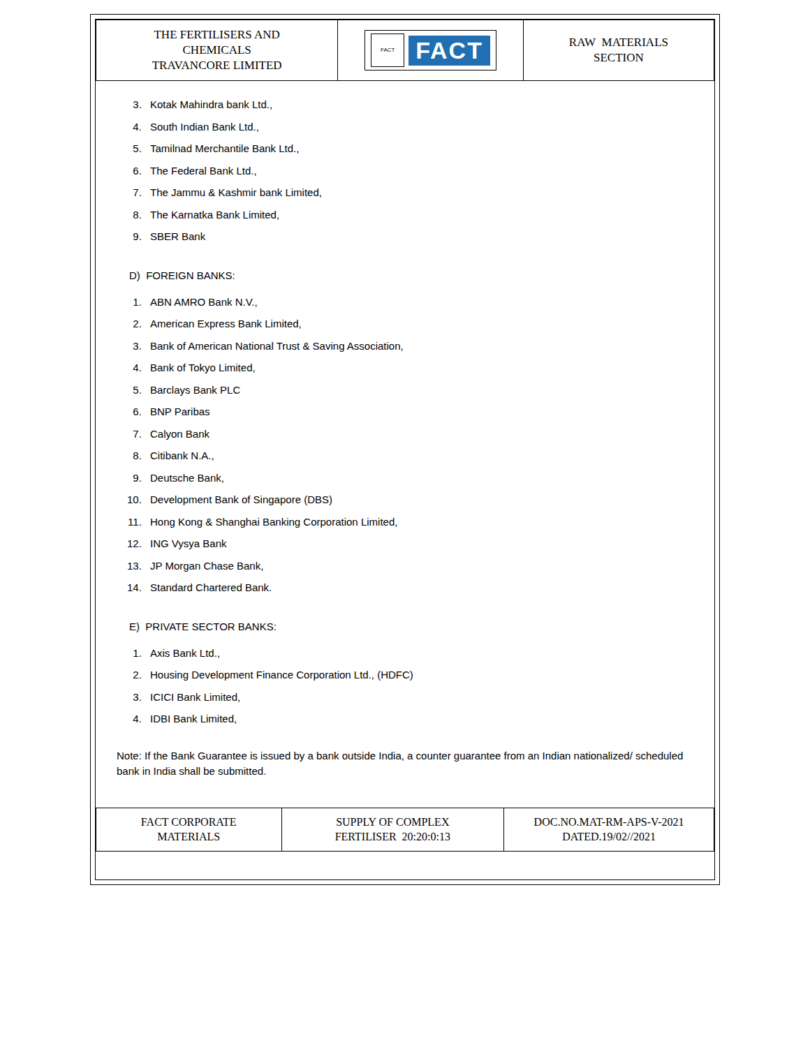| THE FERTILISERS AND CHEMICALS TRAVANCORE LIMITED | FACT FACT | RAW MATERIALS SECTION |
Kotak Mahindra bank Ltd.,
South Indian Bank Ltd.,
Tamilnad Merchantile Bank Ltd.,
The Federal Bank Ltd.,
The Jammu & Kashmir bank Limited,
The Karnatka Bank Limited,
SBER Bank
D) FOREIGN BANKS:
ABN AMRO Bank N.V.,
American Express Bank Limited,
Bank of American National Trust & Saving Association,
Bank of Tokyo Limited,
Barclays Bank PLC
BNP Paribas
Calyon Bank
Citibank N.A.,
Deutsche Bank,
Development Bank of Singapore (DBS)
Hong Kong & Shanghai Banking Corporation Limited,
ING Vysya Bank
JP Morgan Chase Bank,
Standard Chartered Bank.
E) PRIVATE SECTOR BANKS:
Axis Bank Ltd.,
Housing Development Finance Corporation Ltd., (HDFC)
ICICI Bank Limited,
IDBI Bank Limited,
Note: If the Bank Guarantee is issued by a bank outside India, a counter guarantee from an Indian nationalized/ scheduled bank in India shall be submitted.
| FACT CORPORATE MATERIALS | SUPPLY OF COMPLEX FERTILISER 20:20:0:13 | DOC.NO.MAT-RM-APS-V-2021 DATED.19/02//2021 |